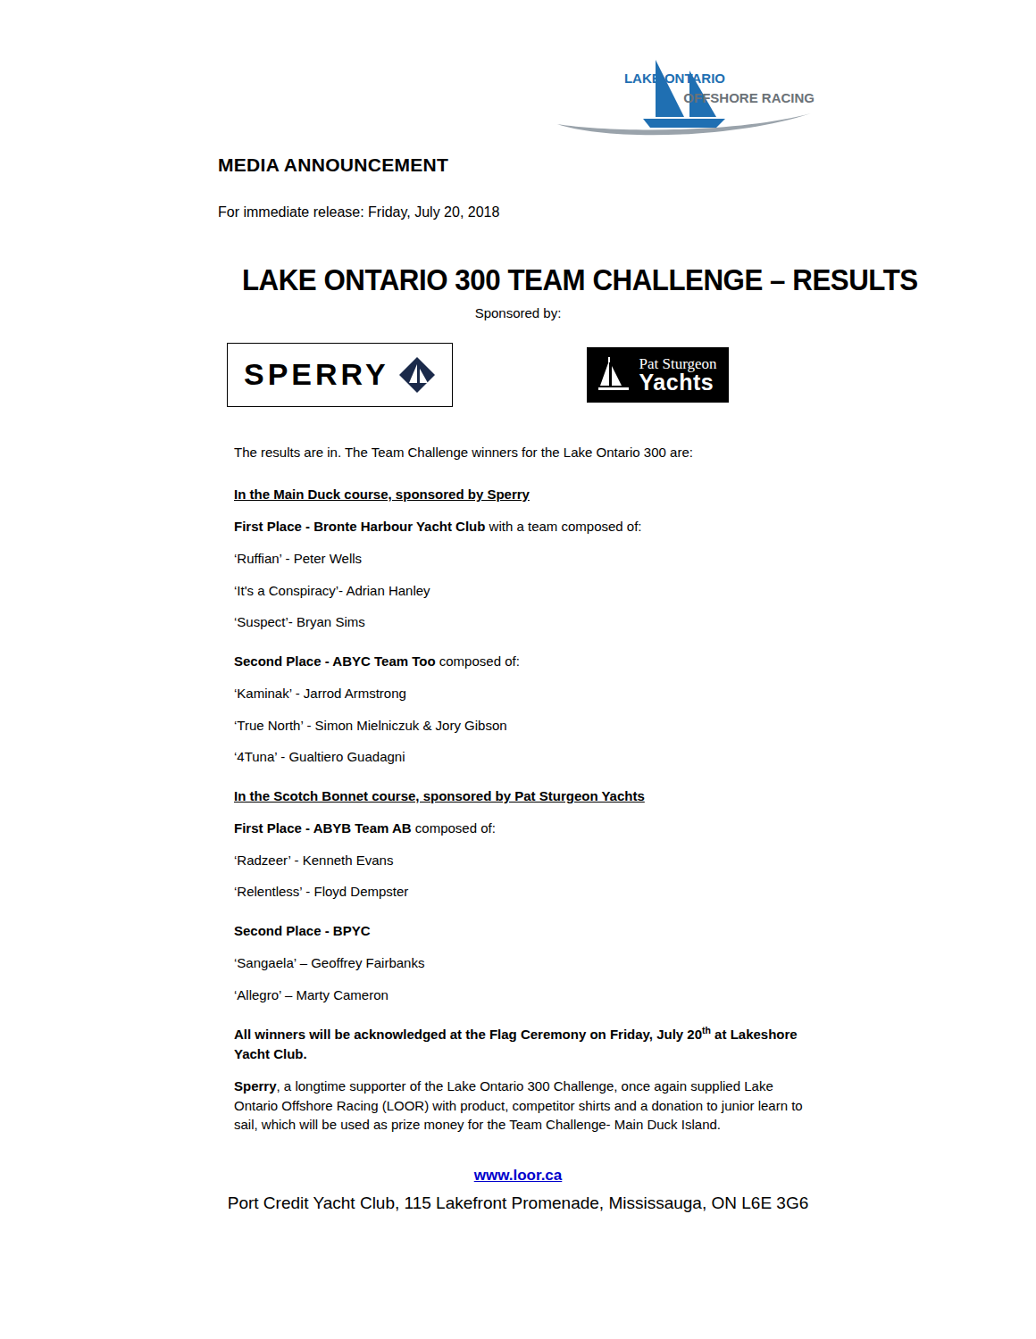LAKE ONTARIO OFFSHORE RACING
MEDIA ANNOUNCEMENT
For immediate release: Friday, July 20, 2018
LAKE ONTARIO 300 TEAM CHALLENGE – RESULTS
Sponsored by:
SPERRY
Pat Sturgeon Yachts
The results are in. The Team Challenge winners for the Lake Ontario 300 are:
In the Main Duck course, sponsored by Sperry
First Place - Bronte Harbour Yacht Club with a team composed of:
‘Ruffian’ - Peter Wells
‘It's a Conspiracy’- Adrian Hanley
‘Suspect’- Bryan Sims
Second Place - ABYC Team Too composed of:
‘Kaminak’ - Jarrod Armstrong
‘True North’ - Simon Mielniczuk & Jory Gibson
‘4Tuna’ - Gualtiero Guadagni
In the Scotch Bonnet course, sponsored by Pat Sturgeon Yachts
First Place - ABYB Team AB composed of:
‘Radzeer’ - Kenneth Evans
‘Relentless’ - Floyd Dempster
Second Place - BPYC
‘Sangaela’ – Geoffrey Fairbanks
‘Allegro’ – Marty Cameron
All winners will be acknowledged at the Flag Ceremony on Friday, July 20th at Lakeshore Yacht Club.
Sperry, a longtime supporter of the Lake Ontario 300 Challenge, once again supplied Lake Ontario Offshore Racing (LOOR) with product, competitor shirts and a donation to junior learn to sail, which will be used as prize money for the Team Challenge- Main Duck Island.
www.loor.ca
Port Credit Yacht Club, 115 Lakefront Promenade, Mississauga, ON L6E 3G6